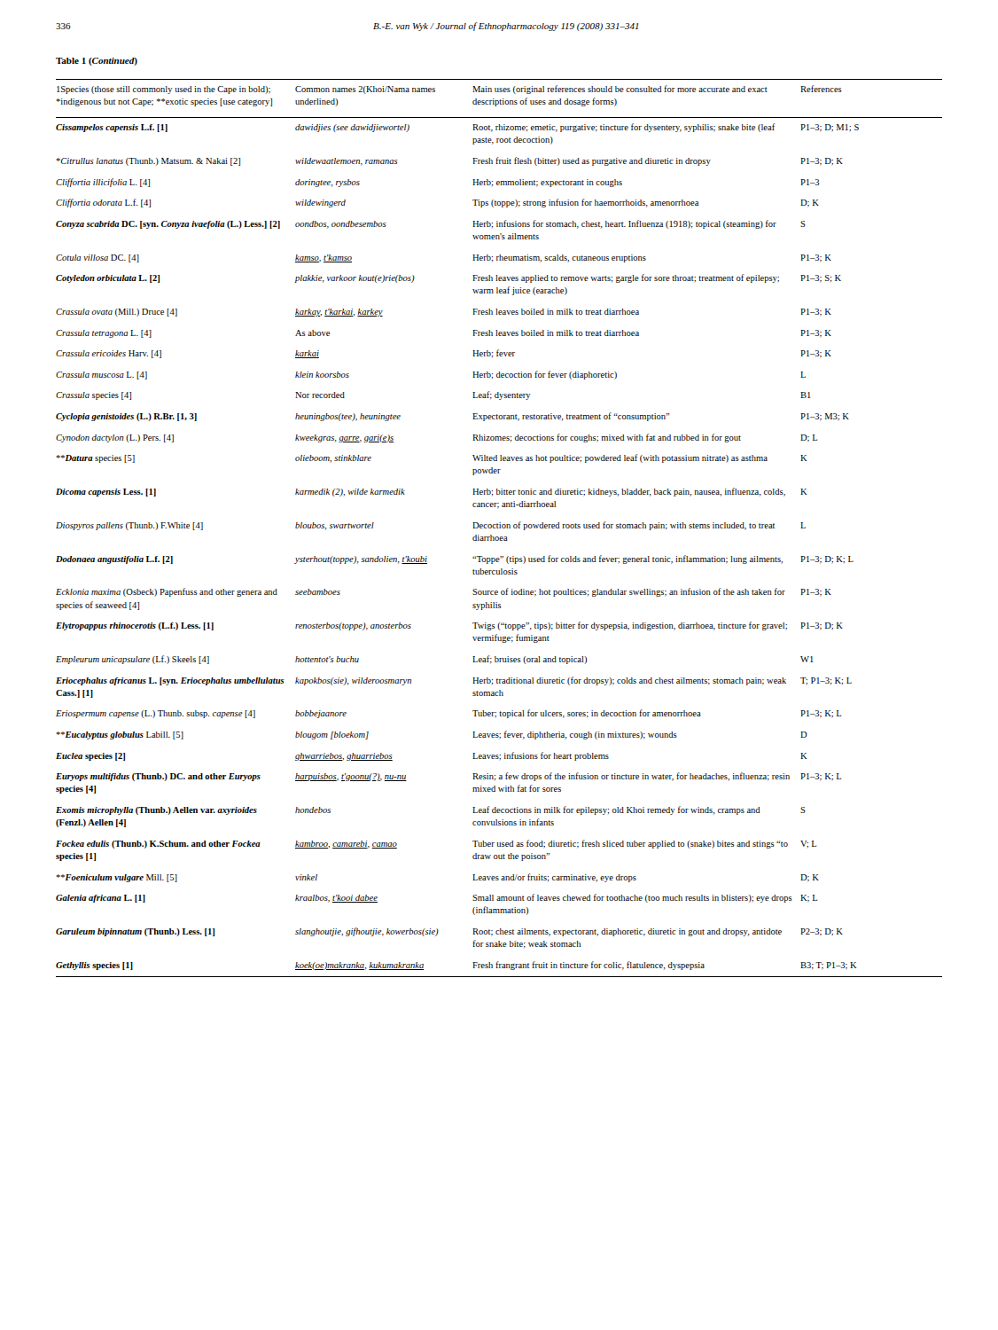336 B.-E. van Wyk / Journal of Ethnopharmacology 119 (2008) 331–341
Table 1 (Continued)
| 1Species (those still commonly used in the Cape in bold); *indigenous but not Cape; **exotic species [use category] | Common names 2(Khoi/Nama names underlined) | Main uses (original references should be consulted for more accurate and exact descriptions of uses and dosage forms) | References |
| --- | --- | --- | --- |
| Cissampelos capensis L.f. [1] | dawidjies (see dawidjiewortel ) | Root, rhizome; emetic, purgative; tincture for dysentery, syphilis; snake bite (leaf paste, root decoction) | P1–3; D; M1; S |
| * Citrullus lanatus (Thunb.) Matsum. & Nakai [2] | wildewaatlemoen, ramanas | Fresh fruit flesh (bitter) used as purgative and diuretic in dropsy | P1–3; D; K |
| Cliffortia illicifolia L. [4] | doringtee, rysbos | Herb; emmolient; expectorant in coughs | P1–3 |
| Cliffortia odorata L.f. [4] | wildewingerd | Tips (toppe); strong infusion for haemorrhoids, amenorrhoea | D; K |
| Conyza scabrida DC. [syn. Conyza ivaefolia (L.) Less.] [2] | oondbos, oondbesembos | Herb; infusions for stomach, chest, heart. Influenza (1918); topical (steaming) for women's ailments | S |
| Cotula villosa DC. [4] | kamso , t'kamso | Herb; rheumatism, scalds, cutaneous eruptions | P1–3; K |
| Cotyledon orbiculata L. [2] | plakkie, varkoor kout(e)rie(bos) | Fresh leaves applied to remove warts; gargle for sore throat; treatment of epilepsy; warm leaf juice (earache) | P1–3; S; K |
| Crassula ovata (Mill.) Druce [4] | karkay , t'karkai , karkey | Fresh leaves boiled in milk to treat diarrhoea | P1–3; K |
| Crassula tetragona L. [4] | As above | Fresh leaves boiled in milk to treat diarrhoea | P1–3; K |
| Crassula ericoides Harv. [4] | karkai | Herb; fever | P1–3; K |
| Crassula muscosa L. [4] | klein koorsbos | Herb; decoction for fever (diaphoretic) | L |
| Crassula species [4] | Nor recorded | Leaf; dysentery | B1 |
| Cyclopia genistoides (L.) R.Br. [1, 3] | heuningbos(tee), heuningtee | Expectorant, restorative, treatment of “consumption” | P1–3; M3; K |
| Cynodon dactylon (L.) Pers. [4] | kweekgras, garre , gari(e)s | Rhizomes; decoctions for coughs; mixed with fat and rubbed in for gout | D; L |
| ** Datura species [5] | olieboom, stinkblare | Wilted leaves as hot poultice; powdered leaf (with potassium nitrate) as asthma powder | K |
| Dicoma capensis Less. [1] | karmedik (2), wilde karmedik | Herb; bitter tonic and diuretic; kidneys, bladder, back pain, nausea, influenza, colds, cancer; anti-diarrhoeal | K |
| Diospyros pallens (Thunb.) F.White [4] | bloubos, swartwortel | Decoction of powdered roots used for stomach pain; with stems included, to treat diarrhoea | L |
| Dodonaea angustifolia L.f. [2] | ysterhout(toppe), sandolien, t'koubi | “Toppe” (tips) used for colds and fever; general tonic, inflammation; lung ailments, tuberculosis | P1–3; D; K; L |
| Ecklonia maxima (Osbeck) Papenfuss and other genera and species of seaweed [4] | seebamboes | Source of iodine; hot poultices; glandular swellings; an infusion of the ash taken for syphilis | P1–3; K |
| Elytropappus rhinocerotis (L.f.) Less. [1] | renosterbos(toppe), anosterbos | Twigs (“toppe”, tips); bitter for dyspepsia, indigestion, diarrhoea, tincture for gravel; vermifuge; fumigant | P1–3; D; K |
| Empleurum unicapsulare (Lf.) Skeels [4] | hottentot's buchu | Leaf; bruises (oral and topical) | W1 |
| Eriocephalus africanus L. [syn. Eriocephalus umbellulatus Cass.] [1] | kapokbos(sie), wilderoosmaryn | Herb; traditional diuretic (for dropsy); colds and chest ailments; stomach pain; weak stomach | T; P1–3; K; L |
| Eriospermum capense (L.) Thunb. subsp. capense [4] | bobbejaanore | Tuber; topical for ulcers, sores; in decoction for amenorrhoea | P1–3; K; L |
| ** Eucalyptus globulus Labill. [5] | blougom [bloekom] | Leaves; fever, diphtheria, cough (in mixtures); wounds | D |
| Euclea species [2] | ghwarriebos , ghuarriebos | Leaves; infusions for heart problems | K |
| Euryops multifidus (Thunb.) DC. and other Euryops species [4] | harpuisbos , t'goonu(?) , nu-nu | Resin; a few drops of the infusion or tincture in water, for headaches, influenza; resin mixed with fat for sores | P1–3; K; L |
| Exomis microphylla (Thunb.) Aellen var. axyrioides (Fenzl.) Aellen [4] | hondebos | Leaf decoctions in milk for epilepsy; old Khoi remedy for winds, cramps and convulsions in infants | S |
| Fockea edulis (Thunb.) K.Schum. and other Fockea species [1] | kambroo , camarebi , camao | Tuber used as food; diuretic; fresh sliced tuber applied to (snake) bites and stings “to draw out the poison” | V; L |
| ** Foeniculum vulgare Mill. [5] | vinkel | Leaves and/or fruits; carminative, eye drops | D; K |
| Galenia africana L. [1] | kraalbos, t'kooi dabee | Small amount of leaves chewed for toothache (too much results in blisters); eye drops (inflammation) | K; L |
| Garuleum bipinnatum (Thunb.) Less. [1] | slanghoutjie, gifhoutjie, kowerbos(sie) | Root; chest ailments, expectorant, diaphoretic, diuretic in gout and dropsy, antidote for snake bite; weak stomach | P2–3; D; K |
| Gethyllis species [1] | koek(oe)makranka , kukumakranka | Fresh frangrant fruit in tincture for colic, flatulence, dyspepsia | B3; T; P1–3; K |